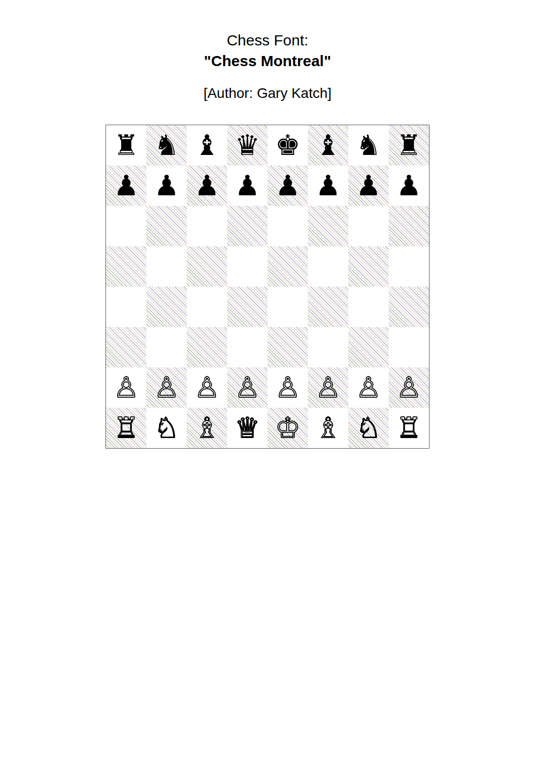Chess Font:
"Chess Montreal"
[Author: Gary Katch]
| ♜ | ♞ | ♝ | ♛ | ♚ | ♝ | ♞ | ♜ |
| ♟ | ♟ | ♟ | ♟ | ♟ | ♟ | ♟ | ♟ |
| ♙ | ♙ | ♙ | ♙ | ♙ | ♙ | ♙ | ♙ |
| ♖ | ♘ | ♗ | ♕ | ♔ | ♗ | ♘ | ♖ |